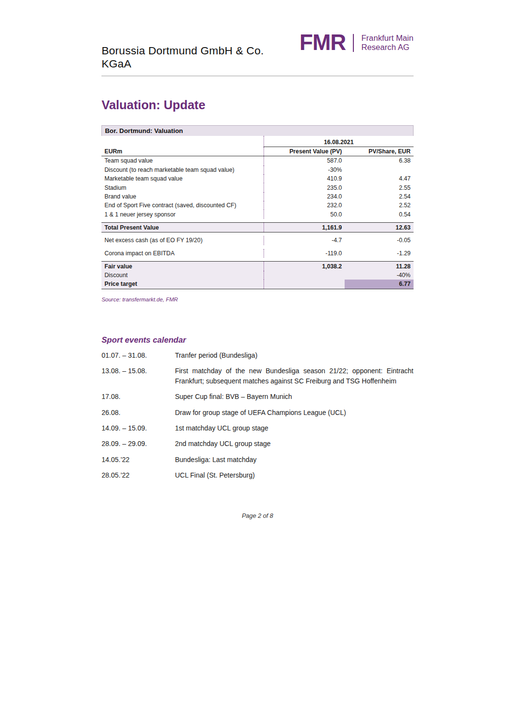Borussia Dortmund GmbH & Co. KGaA
FMR Frankfurt Main
Research AG
Valuation: Update
Bor. Dortmund: Valuation
| | 16.08.2021 |
| EURm | Present Value (PV) | PV/Share, EUR |
| Team squad value | 587.0 | 6.38 |
| Discount (to reach marketable team squad value) | -30% | |
| Marketable team squad value | 410.9 | 4.47 |
| Stadium | 235.0 | 2.55 |
| Brand value | 234.0 | 2.54 |
| End of Sport Five contract (saved, discounted CF) | 232.0 | 2.52 |
| 1 & 1 neuer jersey sponsor | 50.0 | 0.54 |
| Total Present Value | 1,161.9 | 12.63 |
| Net excess cash (as of EO FY 19/20) | -4.7 | -0.05 |
| Corona impact on EBITDA | -119.0 | -1.29 |
| Fair value | 1,038.2 | 11.28 |
| Discount | | -40% |
| Price target | | 6.77 |
Source: transfermarkt.de, FMR
Sport events calendar
01.07. – 31.08.
Tranfer period (Bundesliga)
13.08. – 15.08.
First matchday of the new Bundesliga season 21/22; opponent: Eintracht Frankfurt; subsequent matches against SC Freiburg and TSG Hoffenheim
17.08.
Super Cup final: BVB – Bayern Munich
26.08.
Draw for group stage of UEFA Champions League (UCL)
14.09. – 15.09.
1st matchday UCL group stage
28.09. – 29.09.
2nd matchday UCL group stage
14.05.’22
Bundesliga: Last matchday
28.05.’22
UCL Final (St. Petersburg)
Page 2 of 8